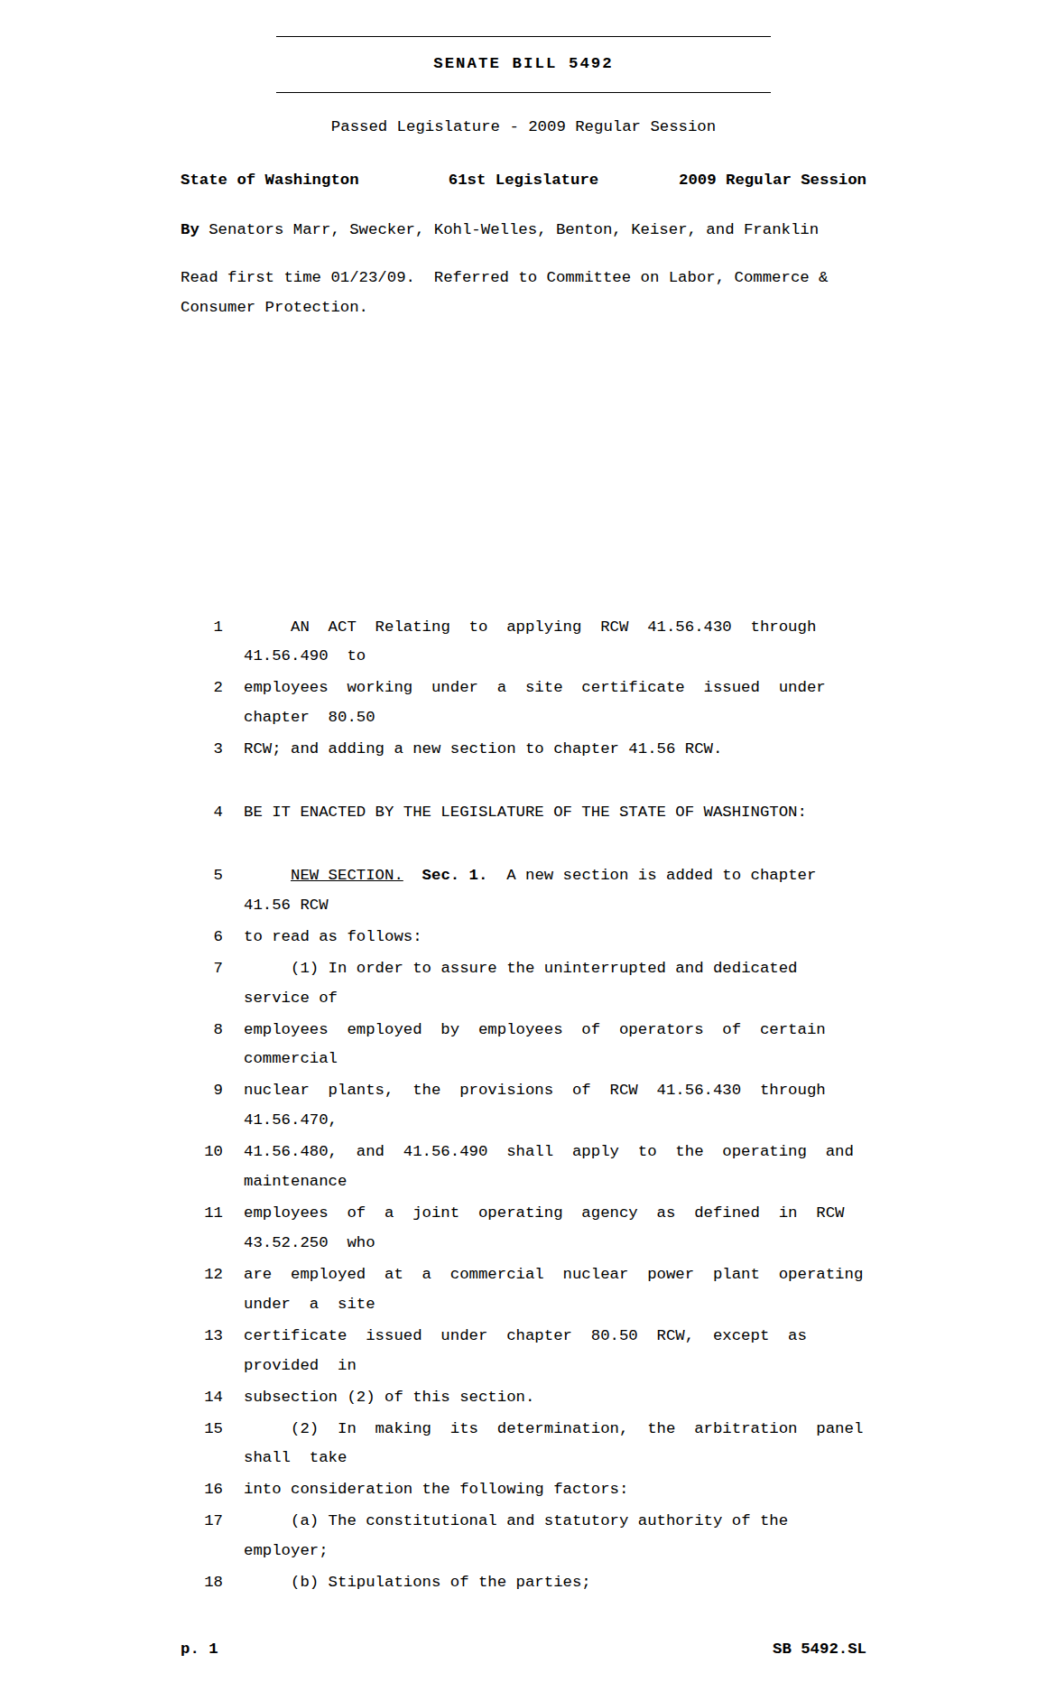SENATE BILL 5492
Passed Legislature - 2009 Regular Session
| State of Washington | 61st Legislature | 2009 Regular Session |
By Senators Marr, Swecker, Kohl-Welles, Benton, Keiser, and Franklin
Read first time 01/23/09. Referred to Committee on Labor, Commerce & Consumer Protection.
| 1 | AN ACT Relating to applying RCW 41.56.430 through 41.56.490 to |
| 2 | employees working under a site certificate issued under chapter 80.50 |
| 3 | RCW; and adding a new section to chapter 41.56 RCW. |
| 4 | BE IT ENACTED BY THE LEGISLATURE OF THE STATE OF WASHINGTON: |
| 5 | NEW SECTION. Sec. 1. A new section is added to chapter 41.56 RCW |
| 6 | to read as follows: |
| 7 | (1) In order to assure the uninterrupted and dedicated service of |
| 8 | employees employed by employees of operators of certain commercial |
| 9 | nuclear plants, the provisions of RCW 41.56.430 through 41.56.470, |
| 10 | 41.56.480, and 41.56.490 shall apply to the operating and maintenance |
| 11 | employees of a joint operating agency as defined in RCW 43.52.250 who |
| 12 | are employed at a commercial nuclear power plant operating under a site |
| 13 | certificate issued under chapter 80.50 RCW, except as provided in |
| 14 | subsection (2) of this section. |
| 15 | (2) In making its determination, the arbitration panel shall take |
| 16 | into consideration the following factors: |
| 17 | (a) The constitutional and statutory authority of the employer; |
| 18 | (b) Stipulations of the parties; |
p. 1 SB 5492.SL